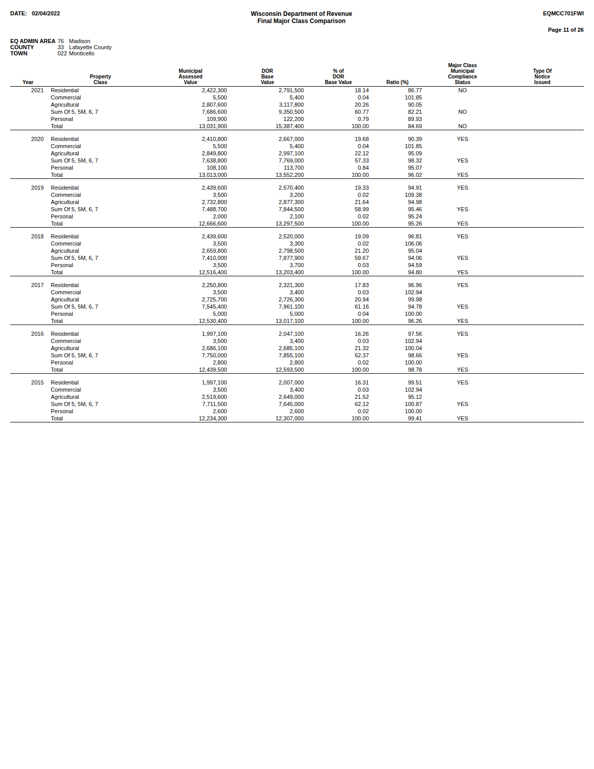DATE: 02/04/2022
Wisconsin Department of Revenue
Final Major Class Comparison
EQMCC701FWI
Page 11 of 26
| EQ ADMIN AREA | 76 | Madison |
| COUNTY | 33 | Lafayette County |
| TOWN | 022 | Monticello |
| Year | Property Class | Municipal Assessed Value | DOR Base Value | % of DOR Base Value | Ratio (%) | Major Class Municipal Compliance Status | Type Of Notice Issued |
| --- | --- | --- | --- | --- | --- | --- | --- |
| 2021 | Residential | 2,422,300 | 2,791,500 | 18.14 | 86.77 | NO | |
| | Commercial | 5,500 | 5,400 | 0.04 | 101.85 | | |
| | Agricultural | 2,807,600 | 3,117,800 | 20.26 | 90.05 | | |
| | Sum Of 5, 5M, 6, 7 | 7,686,600 | 9,350,500 | 60.77 | 82.21 | NO | |
| | Personal | 109,900 | 122,200 | 0.79 | 89.93 | | |
| | Total | 13,031,900 | 15,387,400 | 100.00 | 84.69 | NO | |
| 2020 | Residential | 2,410,800 | 2,667,000 | 19.68 | 90.39 | YES | |
| | Commercial | 5,500 | 5,400 | 0.04 | 101.85 | | |
| | Agricultural | 2,849,800 | 2,997,100 | 22.12 | 95.09 | | |
| | Sum Of 5, 5M, 6, 7 | 7,638,800 | 7,769,000 | 57.33 | 98.32 | YES | |
| | Personal | 108,100 | 113,700 | 0.84 | 95.07 | | |
| | Total | 13,013,000 | 13,552,200 | 100.00 | 96.02 | YES | |
| 2019 | Residential | 2,439,600 | 2,570,400 | 19.33 | 94.91 | YES | |
| | Commercial | 3,500 | 3,200 | 0.02 | 109.38 | | |
| | Agricultural | 2,732,800 | 2,877,300 | 21.64 | 94.98 | | |
| | Sum Of 5, 5M, 6, 7 | 7,488,700 | 7,844,500 | 58.99 | 95.46 | YES | |
| | Personal | 2,000 | 2,100 | 0.02 | 95.24 | | |
| | Total | 12,666,600 | 13,297,500 | 100.00 | 95.26 | YES | |
| 2018 | Residential | 2,439,600 | 2,520,000 | 19.09 | 96.81 | YES | |
| | Commercial | 3,500 | 3,300 | 0.02 | 106.06 | | |
| | Agricultural | 2,659,800 | 2,798,500 | 21.20 | 95.04 | | |
| | Sum Of 5, 5M, 6, 7 | 7,410,000 | 7,877,900 | 59.67 | 94.06 | YES | |
| | Personal | 3,500 | 3,700 | 0.03 | 94.59 | | |
| | Total | 12,516,400 | 13,203,400 | 100.00 | 94.80 | YES | |
| 2017 | Residential | 2,250,800 | 2,321,300 | 17.83 | 96.96 | YES | |
| | Commercial | 3,500 | 3,400 | 0.03 | 102.94 | | |
| | Agricultural | 2,725,700 | 2,726,300 | 20.94 | 99.98 | | |
| | Sum Of 5, 5M, 6, 7 | 7,545,400 | 7,961,100 | 61.16 | 94.78 | YES | |
| | Personal | 5,000 | 5,000 | 0.04 | 100.00 | | |
| | Total | 12,530,400 | 13,017,100 | 100.00 | 96.26 | YES | |
| 2016 | Residential | 1,997,100 | 2,047,100 | 16.26 | 97.56 | YES | |
| | Commercial | 3,500 | 3,400 | 0.03 | 102.94 | | |
| | Agricultural | 2,686,100 | 2,685,100 | 21.32 | 100.04 | | |
| | Sum Of 5, 5M, 6, 7 | 7,750,000 | 7,855,100 | 62.37 | 98.66 | YES | |
| | Personal | 2,800 | 2,800 | 0.02 | 100.00 | | |
| | Total | 12,439,500 | 12,593,500 | 100.00 | 98.78 | YES | |
| 2015 | Residential | 1,997,100 | 2,007,000 | 16.31 | 99.51 | YES | |
| | Commercial | 3,500 | 3,400 | 0.03 | 102.94 | | |
| | Agricultural | 2,519,600 | 2,649,000 | 21.52 | 95.12 | | |
| | Sum Of 5, 5M, 6, 7 | 7,711,500 | 7,645,000 | 62.12 | 100.87 | YES | |
| | Personal | 2,600 | 2,600 | 0.02 | 100.00 | | |
| | Total | 12,234,300 | 12,307,000 | 100.00 | 99.41 | YES | |